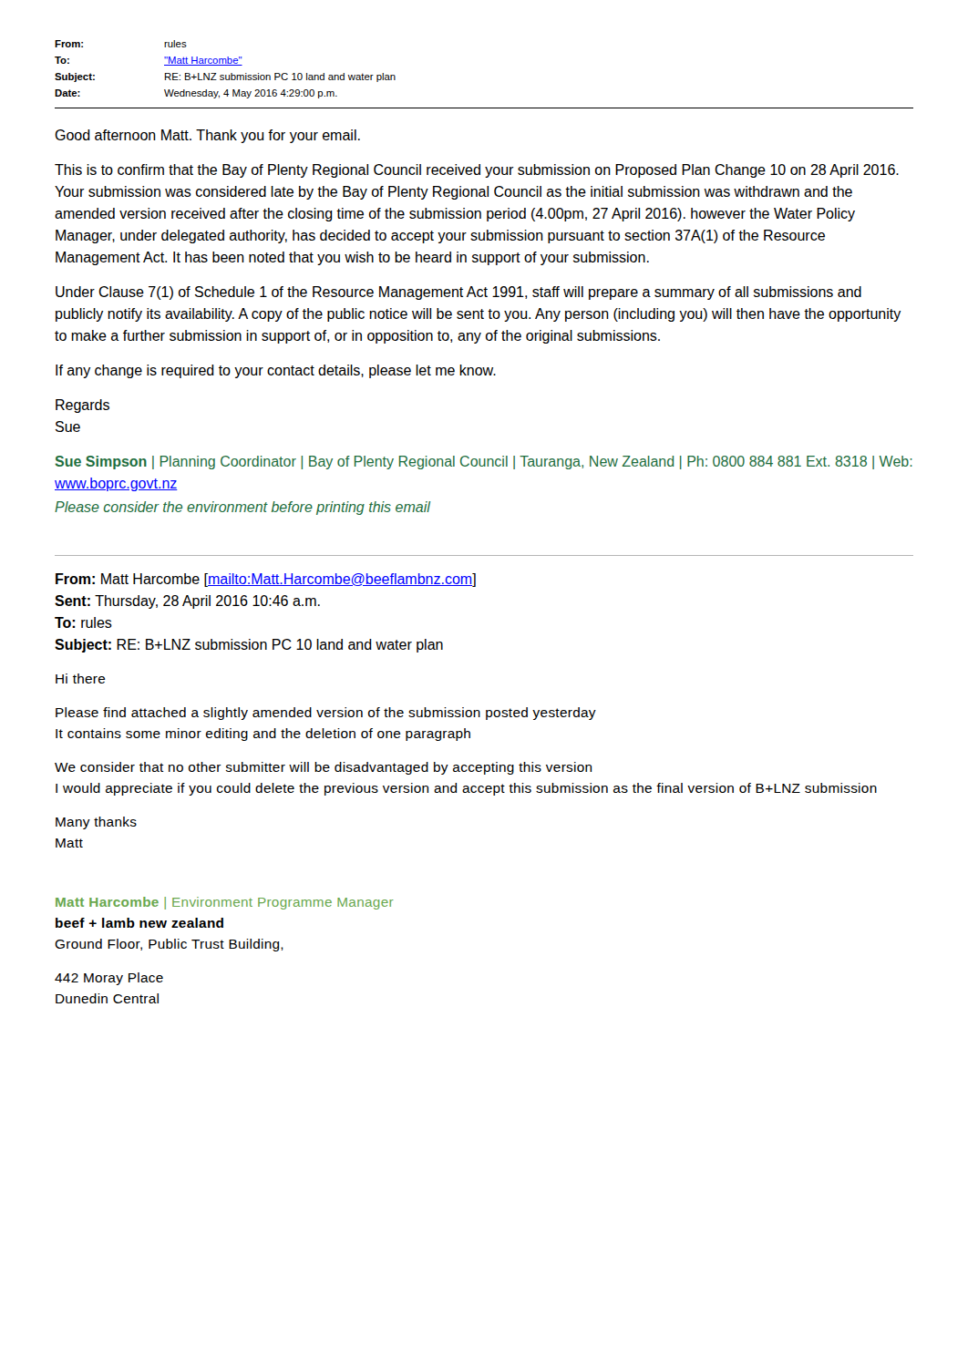| From: | rules |
| To: | "Matt Harcombe" |
| Subject: | RE: B+LNZ submission PC 10 land and water plan |
| Date: | Wednesday, 4 May 2016 4:29:00 p.m. |
Good afternoon Matt. Thank you for your email.
This is to confirm that the Bay of Plenty Regional Council received your submission on Proposed Plan Change 10 on 28 April 2016. Your submission was considered late by the Bay of Plenty Regional Council as the initial submission was withdrawn and the amended version received after the closing time of the submission period (4.00pm, 27 April 2016). however the Water Policy Manager, under delegated authority, has decided to accept your submission pursuant to section 37A(1) of the Resource Management Act. It has been noted that you wish to be heard in support of your submission.
Under Clause 7(1) of Schedule 1 of the Resource Management Act 1991, staff will prepare a summary of all submissions and publicly notify its availability. A copy of the public notice will be sent to you. Any person (including you) will then have the opportunity to make a further submission in support of, or in opposition to, any of the original submissions.
If any change is required to your contact details, please let me know.
Regards
Sue
Sue Simpson | Planning Coordinator | Bay of Plenty Regional Council | Tauranga, New Zealand | Ph: 0800 884 881 Ext. 8318 | Web: www.boprc.govt.nz
Please consider the environment before printing this email
From: Matt Harcombe [mailto:Matt.Harcombe@beeflambnz.com]
Sent: Thursday, 28 April 2016 10:46 a.m.
To: rules
Subject: RE: B+LNZ submission PC 10 land and water plan
Hi there
Please find attached a slightly amended version of the submission posted yesterday
It contains some minor editing and the deletion of one paragraph
We consider that no other submitter will be disadvantaged by accepting this version
I would appreciate if you could delete the previous version and accept this submission as the final version of B+LNZ submission
Many thanks
Matt
Matt Harcombe | Environment Programme Manager
beef + lamb new zealand
Ground Floor, Public Trust Building,
442 Moray Place
Dunedin Central